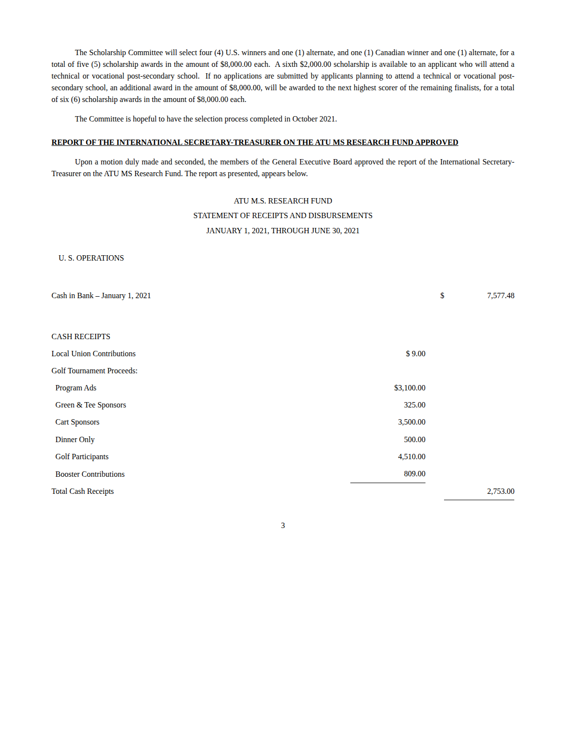The Scholarship Committee will select four (4) U.S. winners and one (1) alternate, and one (1) Canadian winner and one (1) alternate, for a total of five (5) scholarship awards in the amount of $8,000.00 each. A sixth $2,000.00 scholarship is available to an applicant who will attend a technical or vocational post-secondary school. If no applications are submitted by applicants planning to attend a technical or vocational post-secondary school, an additional award in the amount of $8,000.00, will be awarded to the next highest scorer of the remaining finalists, for a total of six (6) scholarship awards in the amount of $8,000.00 each.
The Committee is hopeful to have the selection process completed in October 2021.
REPORT OF THE INTERNATIONAL SECRETARY-TREASURER ON THE ATU MS RESEARCH FUND APPROVED
Upon a motion duly made and seconded, the members of the General Executive Board approved the report of the International Secretary-Treasurer on the ATU MS Research Fund. The report as presented, appears below.
ATU M.S. RESEARCH FUND
STATEMENT OF RECEIPTS AND DISBURSEMENTS
JANUARY 1, 2021, THROUGH JUNE 30, 2021
U. S. OPERATIONS
| Cash in Bank – January 1, 2021 | | $ | 7,577.48 |
| CASH RECEIPTS | | | |
| Local Union Contributions | $ 9.00 | | |
| Golf Tournament Proceeds: | | | |
| Program Ads | $3,100.00 | | |
| Green & Tee Sponsors | 325.00 | | |
| Cart Sponsors | 3,500.00 | | |
| Dinner Only | 500.00 | | |
| Golf Participants | 4,510.00 | | |
| Booster Contributions | 809.00 | | |
| Total Cash Receipts | | | 2,753.00 |
3